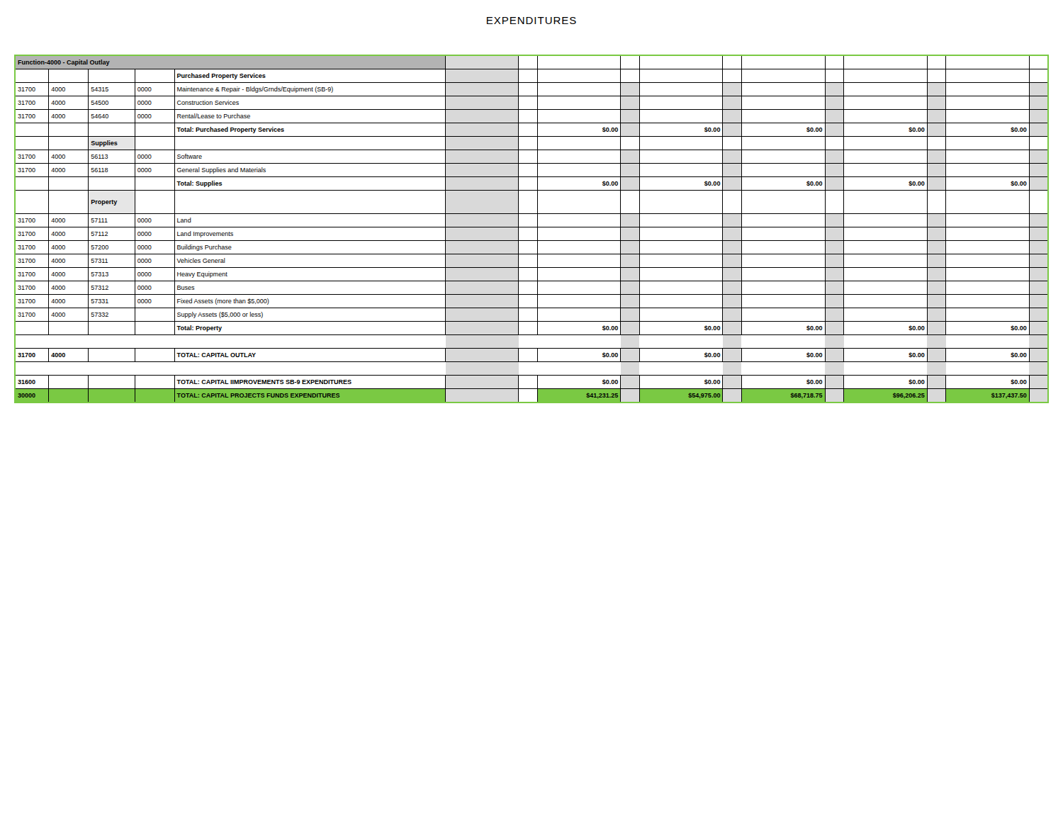EXPENDITURES
| Function-4000 - Capital Outlay | | | | | | | | | | | | |
| | | | | Purchased Property Services | | | | | | | | | | | | |
| 31700 | 4000 | 54315 | 0000 | Maintenance & Repair - Bldgs/Grnds/Equipment (SB-9) | | | | | | | | | | | | |
| 31700 | 4000 | 54500 | 0000 | Construction Services | | | | | | | | | | | | |
| 31700 | 4000 | 54640 | 0000 | Rental/Lease to Purchase | | | | | | | | | | | | |
| | | | | Total: Purchased Property Services | | | $0.00 | | $0.00 | | $0.00 | | $0.00 | | $0.00 | |
| | | Supplies | | | | | | | | | | | | | | |
| 31700 | 4000 | 56113 | 0000 | Software | | | | | | | | | | | | |
| 31700 | 4000 | 56118 | 0000 | General Supplies and Materials | | | | | | | | | | | | |
| | | | | Total: Supplies | | | $0.00 | | $0.00 | | $0.00 | | $0.00 | | $0.00 | |
| | | Property | | | | | | | | | | | | | | |
| 31700 | 4000 | 57111 | 0000 | Land | | | | | | | | | | | | |
| 31700 | 4000 | 57112 | 0000 | Land Improvements | | | | | | | | | | | | |
| 31700 | 4000 | 57200 | 0000 | Buildings Purchase | | | | | | | | | | | | |
| 31700 | 4000 | 57311 | 0000 | Vehicles General | | | | | | | | | | | | |
| 31700 | 4000 | 57313 | 0000 | Heavy Equipment | | | | | | | | | | | | |
| 31700 | 4000 | 57312 | 0000 | Buses | | | | | | | | | | | | |
| 31700 | 4000 | 57331 | 0000 | Fixed Assets (more than $5,000) | | | | | | | | | | | | |
| 31700 | 4000 | 57332 | | Supply Assets ($5,000 or less) | | | | | | | | | | | | |
| | | | | Total: Property | | | $0.00 | | $0.00 | | $0.00 | | $0.00 | | $0.00 | |
| 31700 | 4000 | | | TOTAL: CAPITAL OUTLAY | | | $0.00 | | $0.00 | | $0.00 | | $0.00 | | $0.00 | |
| 31600 | | | | TOTAL: CAPITAL IIMPROVEMENTS SB-9 EXPENDITURES | | | $0.00 | | $0.00 | | $0.00 | | $0.00 | | $0.00 | |
| 30000 | | | | TOTAL: CAPITAL PROJECTS FUNDS EXPENDITURES | | | $41,231.25 | | $54,975.00 | | $68,718.75 | | $96,206.25 | | $137,437.50 | |